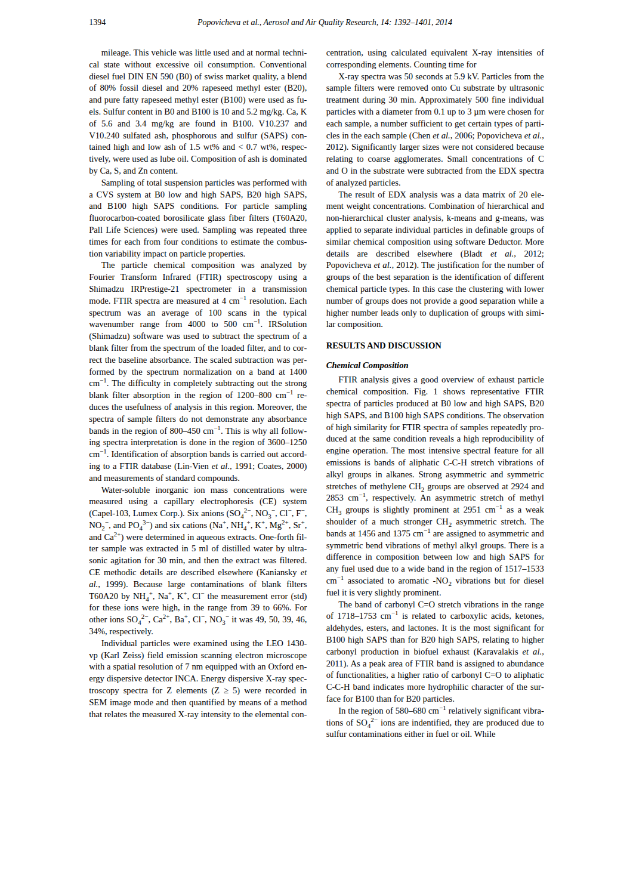1394 Popovicheva et al., Aerosol and Air Quality Research, 14: 1392–1401, 2014
mileage. This vehicle was little used and at normal technical state without excessive oil consumption. Conventional diesel fuel DIN EN 590 (B0) of swiss market quality, a blend of 80% fossil diesel and 20% rapeseed methyl ester (B20), and pure fatty rapeseed methyl ester (B100) were used as fuels. Sulfur content in B0 and B100 is 10 and 5.2 mg/kg. Ca, K of 5.6 and 3.4 mg/kg are found in B100. V10.237 and V10.240 sulfated ash, phosphorous and sulfur (SAPS) contained high and low ash of 1.5 wt% and < 0.7 wt%, respectively, were used as lube oil. Composition of ash is dominated by Ca, S, and Zn content.
Sampling of total suspension particles was performed with a CVS system at B0 low and high SAPS, B20 high SAPS, and B100 high SAPS conditions. For particle sampling fluorocarbon-coated borosilicate glass fiber filters (T60A20, Pall Life Sciences) were used. Sampling was repeated three times for each from four conditions to estimate the combustion variability impact on particle properties.
The particle chemical composition was analyzed by Fourier Transform Infrared (FTIR) spectroscopy using a Shimadzu IRPrestige-21 spectrometer in a transmission mode. FTIR spectra are measured at 4 cm−1 resolution. Each spectrum was an average of 100 scans in the typical wavenumber range from 4000 to 500 cm−1. IRSolution (Shimadzu) software was used to subtract the spectrum of a blank filter from the spectrum of the loaded filter, and to correct the baseline absorbance. The scaled subtraction was performed by the spectrum normalization on a band at 1400 cm−1. The difficulty in completely subtracting out the strong blank filter absorption in the region of 1200–800 cm−1 reduces the usefulness of analysis in this region. Moreover, the spectra of sample filters do not demonstrate any absorbance bands in the region of 800–450 cm−1. This is why all following spectra interpretation is done in the region of 3600–1250 cm−1. Identification of absorption bands is carried out according to a FTIR database (Lin-Vien et al., 1991; Coates, 2000) and measurements of standard compounds.
Water-soluble inorganic ion mass concentrations were measured using a capillary electrophoresis (CE) system (Capel-103, Lumex Corp.). Six anions (SO42−, NO3−, Cl−, F−, NO2−, and PO43−) and six cations (Na+, NH4+, K+, Mg2+, Sr+, and Ca2+) were determined in aqueous extracts. One-forth filter sample was extracted in 5 ml of distilled water by ultrasonic agitation for 30 min, and then the extract was filtered. CE methodic details are described elsewhere (Kaniansky et al., 1999). Because large contaminations of blank filters T60A20 by NH4+, Na+, K+, Cl− the measurement error (std) for these ions were high, in the range from 39 to 66%. For other ions SO42−, Ca2+, Ba+, Cl−, NO3− it was 49, 50, 39, 46, 34%, respectively.
Individual particles were examined using the LEO 1430-vp (Karl Zeiss) field emission scanning electron microscope with a spatial resolution of 7 nm equipped with an Oxford energy dispersive detector INCA. Energy dispersive X-ray spectroscopy spectra for Z elements (Z ≥ 5) were recorded in SEM image mode and then quantified by means of a method that relates the measured X-ray intensity to the elemental concentration, using calculated equivalent X-ray intensities of corresponding elements. Counting time for
X-ray spectra was 50 seconds at 5.9 kV. Particles from the sample filters were removed onto Cu substrate by ultrasonic treatment during 30 min. Approximately 500 fine individual particles with a diameter from 0.1 up to 3 µm were chosen for each sample, a number sufficient to get certain types of particles in the each sample (Chen et al., 2006; Popovicheva et al., 2012). Significantly larger sizes were not considered because relating to coarse agglomerates. Small concentrations of C and O in the substrate were subtracted from the EDX spectra of analyzed particles.
The result of EDX analysis was a data matrix of 20 element weight concentrations. Combination of hierarchical and non-hierarchical cluster analysis, k-means and g-means, was applied to separate individual particles in definable groups of similar chemical composition using software Deductor. More details are described elsewhere (Bladt et al., 2012; Popovicheva et al., 2012). The justification for the number of groups of the best separation is the identification of different chemical particle types. In this case the clustering with lower number of groups does not provide a good separation while a higher number leads only to duplication of groups with similar composition.
Results and Discussion
Chemical Composition
FTIR analysis gives a good overview of exhaust particle chemical composition. Fig. 1 shows representative FTIR spectra of particles produced at B0 low and high SAPS, B20 high SAPS, and B100 high SAPS conditions. The observation of high similarity for FTIR spectra of samples repeatedly produced at the same condition reveals a high reproducibility of engine operation. The most intensive spectral feature for all emissions is bands of aliphatic C-C-H stretch vibrations of alkyl groups in alkanes. Strong asymmetric and symmetric stretches of methylene CH2 groups are observed at 2924 and 2853 cm−1, respectively. An asymmetric stretch of methyl CH3 groups is slightly prominent at 2951 cm−1 as a weak shoulder of a much stronger CH2 asymmetric stretch. The bands at 1456 and 1375 cm−1 are assigned to asymmetric and symmetric bend vibrations of methyl alkyl groups. There is a difference in composition between low and high SAPS for any fuel used due to a wide band in the region of 1517–1533 cm−1 associated to aromatic -NO2 vibrations but for diesel fuel it is very slightly prominent.
The band of carbonyl C=O stretch vibrations in the range of 1718–1753 cm−1 is related to carboxylic acids, ketones, aldehydes, esters, and lactones. It is the most significant for B100 high SAPS than for B20 high SAPS, relating to higher carbonyl production in biofuel exhaust (Karavalakis et al., 2011). As a peak area of FTIR band is assigned to abundance of functionalities, a higher ratio of carbonyl C=O to aliphatic C-C-H band indicates more hydrophilic character of the surface for B100 than for B20 particles.
In the region of 580–680 cm−1 relatively significant vibrations of SO42− ions are indentified, they are produced due to sulfur contaminations either in fuel or oil. While